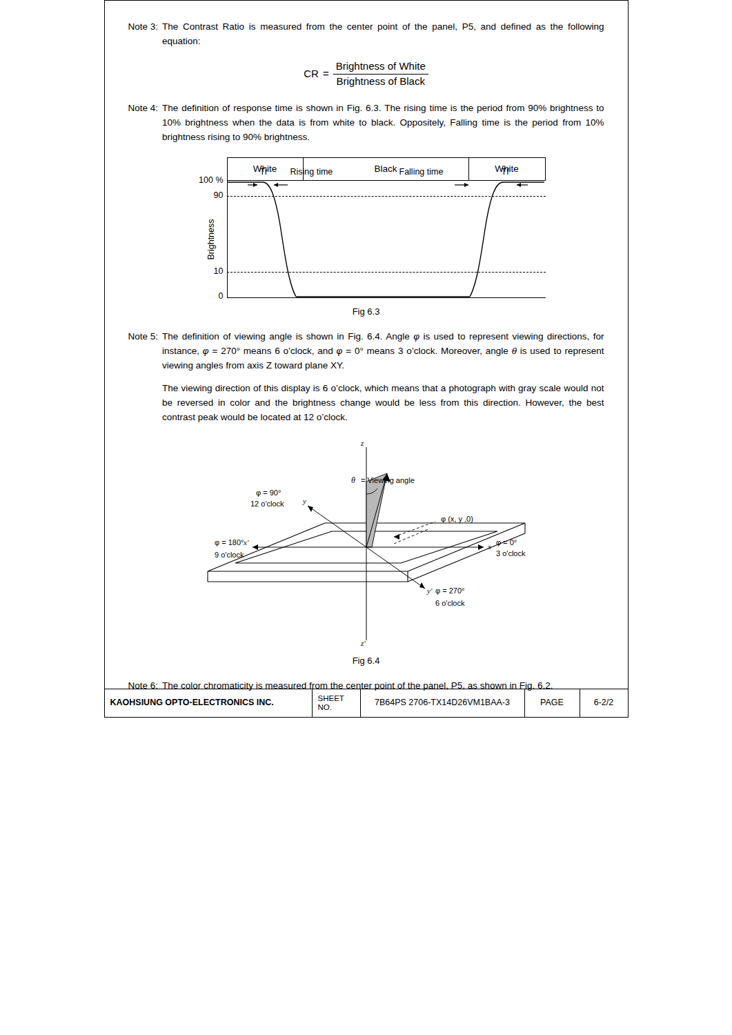Note 3:
The Contrast Ratio is measured from the center point of the panel, P5, and defined as the following equation:
CR = Brightness of White Brightness of Black
Note 4:
The definition of response time is shown in Fig. 6.3. The rising time is the period from 90% brightness to 10% brightness when the data is from white to black. Oppositely, Falling time is the period from 10% brightness rising to 90% brightness.
White
Black
White
Tr Rising time Falling time Tf
100 % 90 10 0 Brightness
Fig 6.3
Note 5:
The definition of viewing angle is shown in Fig. 6.4. Angle φ is used to represent viewing directions, for instance, φ = 270° means 6 o’clock, and φ = 0° means 3 o’clock. Moreover, angle θ is used to represent viewing angles from axis Z toward plane XY.
The viewing direction of this display is 6 o’clock, which means that a photograph with gray scale would not be reversed in color and the brightness change would be less from this direction. However, the best contrast peak would be located at 12 o’clock.
z z' θ = Viewing angle y φ = 90° 12 o'clock x φ = 0° 3 o'clock x' φ = 180° 9 o'clock y' φ = 270° 6 o'clock φ (x, y ,0)
Fig 6.4
Note 6:
The color chromaticity is measured from the center point of the panel, P5, as shown in Fig. 6.2.
KAOHSIUNG OPTO-ELECTRONICS INC.
SHEET
NO.
7B64PS 2706-TX14D26VM1BAA-3
PAGE
6-2/2